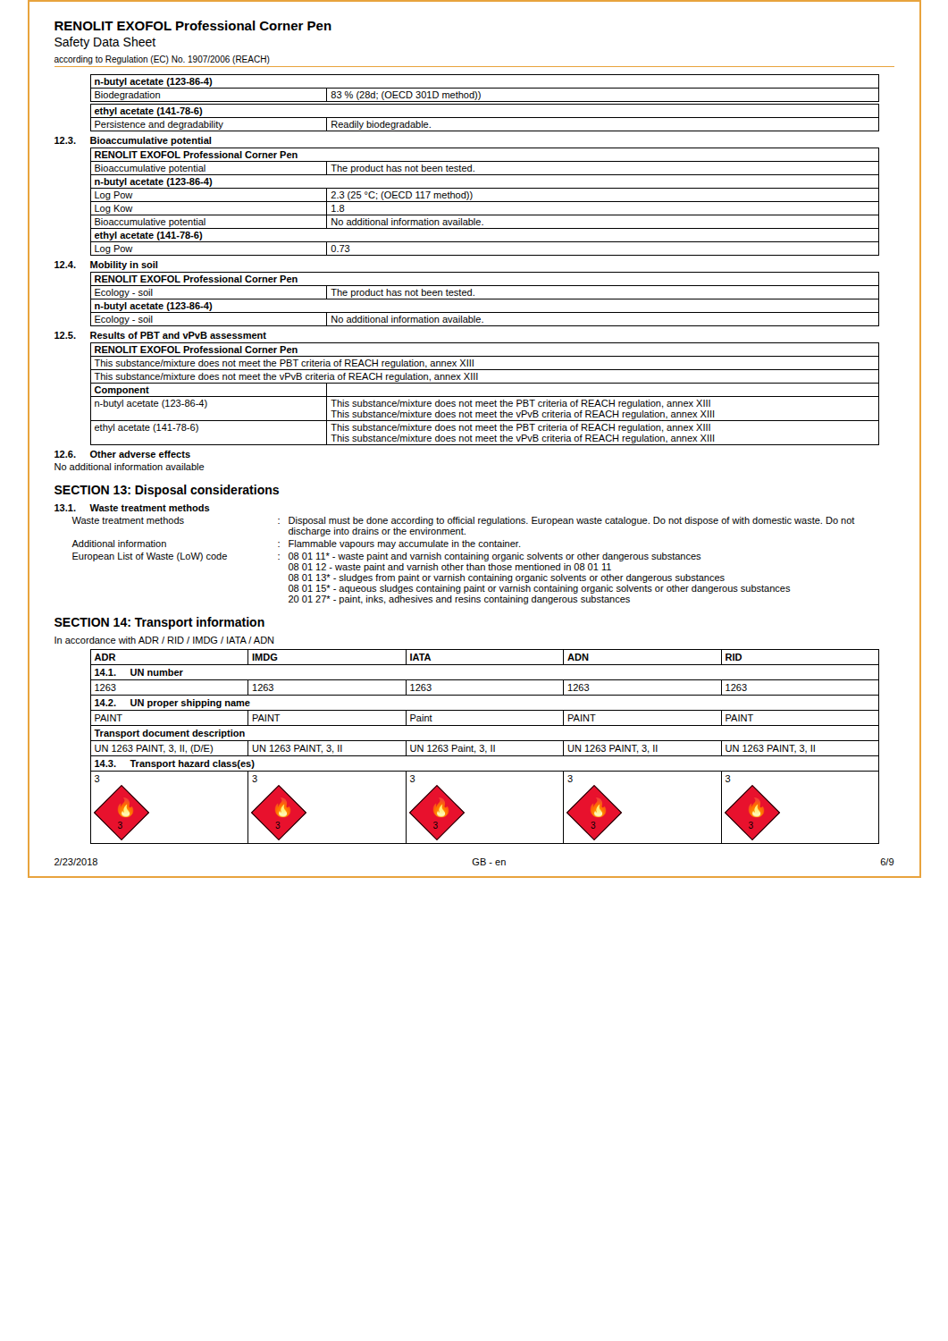RENOLIT EXOFOL Professional Corner Pen
Safety Data Sheet
according to Regulation (EC) No. 1907/2006 (REACH)
| n-butyl acetate (123-86-4) |
| Biodegradation | 83 % (28d; (OECD 301D method)) |
| ethyl acetate (141-78-6) |
| Persistence and degradability | Readily biodegradable. |
12.3. Bioaccumulative potential
| RENOLIT EXOFOL Professional Corner Pen |
| Bioaccumulative potential | The product has not been tested. |
| n-butyl acetate (123-86-4) |
| Log Pow | 2.3 (25 °C; (OECD 117 method)) |
| Log Kow | 1.8 |
| Bioaccumulative potential | No additional information available. |
| ethyl acetate (141-78-6) |
| Log Pow | 0.73 |
12.4. Mobility in soil
| RENOLIT EXOFOL Professional Corner Pen |
| Ecology - soil | The product has not been tested. |
| n-butyl acetate (123-86-4) |
| Ecology - soil | No additional information available. |
12.5. Results of PBT and vPvB assessment
| RENOLIT EXOFOL Professional Corner Pen |
| This substance/mixture does not meet the PBT criteria of REACH regulation, annex XIII |
| This substance/mixture does not meet the vPvB criteria of REACH regulation, annex XIII |
| Component | |
| n-butyl acetate (123-86-4) | This substance/mixture does not meet the PBT criteria of REACH regulation, annex XIII This substance/mixture does not meet the vPvB criteria of REACH regulation, annex XIII |
| ethyl acetate (141-78-6) | This substance/mixture does not meet the PBT criteria of REACH regulation, annex XIII This substance/mixture does not meet the vPvB criteria of REACH regulation, annex XIII |
12.6. Other adverse effects
No additional information available
SECTION 13: Disposal considerations
13.1. Waste treatment methods
Waste treatment methods
:
Disposal must be done according to official regulations. European waste catalogue. Do not dispose of with domestic waste. Do not discharge into drains or the environment.
Additional information
:
Flammable vapours may accumulate in the container.
European List of Waste (LoW) code
:
08 01 11* - waste paint and varnish containing organic solvents or other dangerous substances
08 01 12 - waste paint and varnish other than those mentioned in 08 01 11
08 01 13* - sludges from paint or varnish containing organic solvents or other dangerous substances
08 01 15* - aqueous sludges containing paint or varnish containing organic solvents or other dangerous substances
20 01 27* - paint, inks, adhesives and resins containing dangerous substances
SECTION 14: Transport information
In accordance with ADR / RID / IMDG / IATA / ADN
| ADR | IMDG | IATA | ADN | RID |
| 14.1. UN number |
| 1263 | 1263 | 1263 | 1263 | 1263 |
| 14.2. UN proper shipping name |
| PAINT | PAINT | Paint | PAINT | PAINT |
| Transport document description |
| UN 1263 PAINT, 3, II, (D/E) | UN 1263 PAINT, 3, II | UN 1263 Paint, 3, II | UN 1263 PAINT, 3, II | UN 1263 PAINT, 3, II |
| 14.3. Transport hazard class(es) |
| 3 🔥 3 | 3 🔥 3 | 3 🔥 3 | 3 🔥 3 | 3 🔥 3 |
2/23/2018
GB - en
6/9